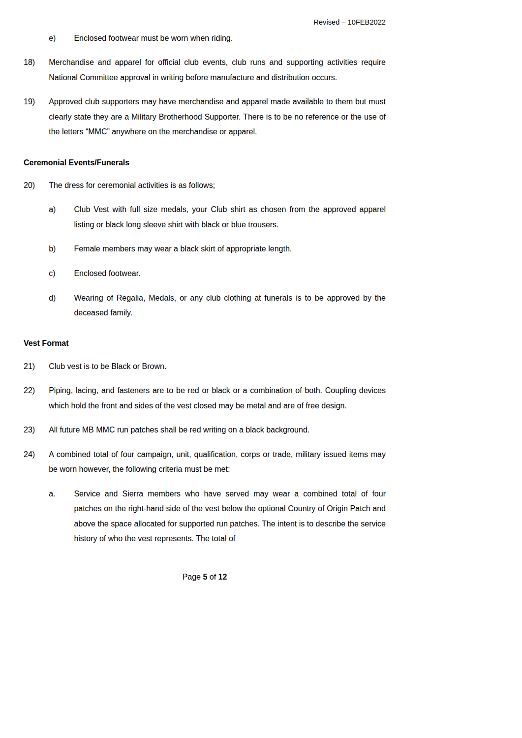Revised – 10FEB2022
e)
Enclosed footwear must be worn when riding.
18)
Merchandise and apparel for official club events, club runs and supporting activities require National Committee approval in writing before manufacture and distribution occurs.
19)
Approved club supporters may have merchandise and apparel made available to them but must clearly state they are a Military Brotherhood Supporter. There is to be no reference or the use of the letters “MMC” anywhere on the merchandise or apparel.
Ceremonial Events/Funerals
20)
The dress for ceremonial activities is as follows;
a)
Club Vest with full size medals, your Club shirt as chosen from the approved apparel listing or black long sleeve shirt with black or blue trousers.
b)
Female members may wear a black skirt of appropriate length.
c)
Enclosed footwear.
d)
Wearing of Regalia, Medals, or any club clothing at funerals is to be approved by the deceased family.
Vest Format
21)
Club vest is to be Black or Brown.
22)
Piping, lacing, and fasteners are to be red or black or a combination of both. Coupling devices which hold the front and sides of the vest closed may be metal and are of free design.
23)
All future MB MMC run patches shall be red writing on a black background.
24)
A combined total of four campaign, unit, qualification, corps or trade, military issued items may be worn however, the following criteria must be met:
a.
Service and Sierra members who have served may wear a combined total of four patches on the right-hand side of the vest below the optional Country of Origin Patch and above the space allocated for supported run patches. The intent is to describe the service history of who the vest represents. The total of
Page 5 of 12